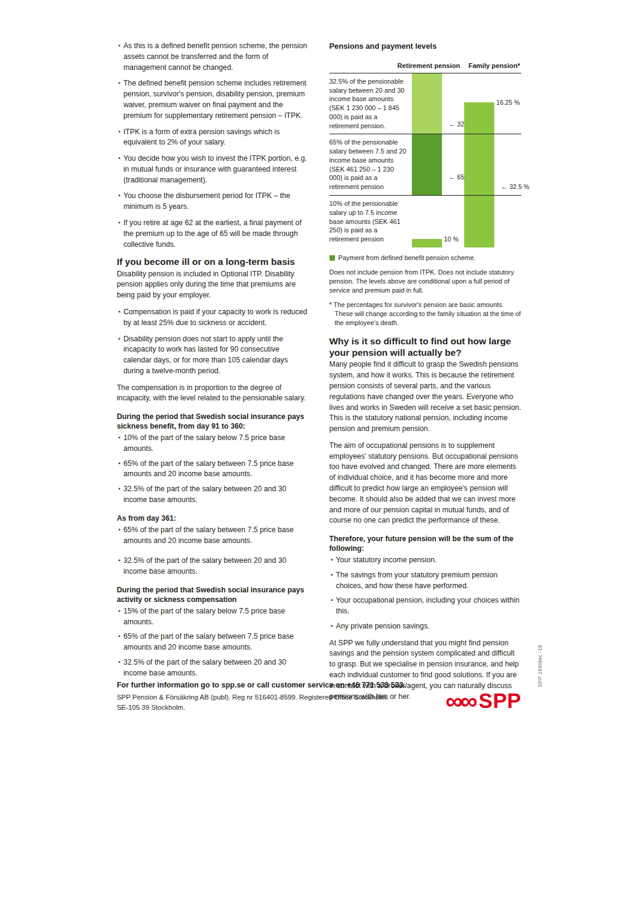As this is a defined benefit pension scheme, the pension assets cannot be transferred and the form of management cannot be changed.
The defined benefit pension scheme includes retirement pension, survivor's pension, disability pension, premium waiver, premium waiver on final payment and the premium for supplementary retirement pension – ITPK.
ITPK is a form of extra pension savings which is equivalent to 2% of your salary.
You decide how you wish to invest the ITPK portion, e.g. in mutual funds or insurance with guaranteed interest (traditional management).
You choose the disbursement period for ITPK – the minimum is 5 years.
If you retire at age 62 at the earliest, a final payment of the premium up to the age of 65 will be made through collective funds.
If you become ill or on a long-term basis
Disability pension is included in Optional ITP. Disability pension applies only during the time that premiums are being paid by your employer.
Compensation is paid if your capacity to work is reduced by at least 25% due to sickness or accident.
Disability pension does not start to apply until the incapacity to work has lasted for 90 consecutive calendar days, or for more than 105 calendar days during a twelve-month period.
The compensation is in proportion to the degree of incapacity, with the level related to the pensionable salary.
During the period that Swedish social insurance pays sickness benefit, from day 91 to 360:
10% of the part of the salary below 7.5 price base amounts.
65% of the part of the salary between 7.5 price base amounts and 20 income base amounts.
32.5% of the part of the salary between 20 and 30 income base amounts.
As from day 361:
65% of the part of the salary between 7.5 price base amounts and 20 income base amounts.
32.5% of the part of the salary between 20 and 30 income base amounts.
During the period that Swedish social insurance pays activity or sickness compensation
15% of the part of the salary below 7.5 price base amounts.
65% of the part of the salary between 7.5 price base amounts and 20 income base amounts.
32.5% of the part of the salary between 20 and 30 income base amounts.
Pensions and payment levels
Retirement pension Family pension*
32.5% of the pensionable salary between 20 and 30 income base amounts (SEK 1 230 000 – 1 845 000) is paid as a retirement pension.
32.5 %
16.25 %
65% of the pensionable salary between 7.5 and 20 income base amounts (SEK 461 250 – 1 230 000) is paid as a retirement pension
65 %
32.5 %
10% of the pensionable salary up to 7.5 income base amounts (SEK 461 250) is paid as a retirement pension
10 %
Payment from defined benefit pension scheme.
Does not include pension from ITPK. Does not include statutory pension. The levels above are conditional upon a full period of service and premium paid in full.
* The percentages for survivor's pension are basic amounts. These will change according to the family situation at the time of the employee's death.
Why is it so difficult to find out how large your pension will actually be?
Many people find it difficult to grasp the Swedish pensions system, and how it works. This is because the retirement pension consists of several parts, and the various regulations have changed over the years. Everyone who lives and works in Sweden will receive a set basic pension. This is the statutory national pension, including income pension and premium pension.
The aim of occupational pensions is to supplement employees' statutory pensions. But occupational pensions too have evolved and changed. There are more elements of individual choice, and it has become more and more difficult to predict how large an employee's pension will become. It should also be added that we can invest more and more of our pension capital in mutual funds, and of course no one can predict the performance of these.
Therefore, your future pension will be the sum of the following:
Your statutory income pension.
The savings from your statutory premium pension choices, and how these have performed.
Your occupational pension, including your choices within this.
Any private pension savings.
At SPP we fully understand that you might find pension savings and the pension system complicated and difficult to grasp. But we specialise in pension insurance, and help each individual customer to find good solutions. If you are in contact with a broker/agent, you can naturally discuss pensions with him or her.
SPP 169/dec -16
For further information go to spp.se or call customer service on +46 771 533 533.
SPP Pension & Försäkring AB (publ). Reg nr 516401-8599. Registered Office Stockholm.
SE-105 39 Stockholm.
∞∞ SPP